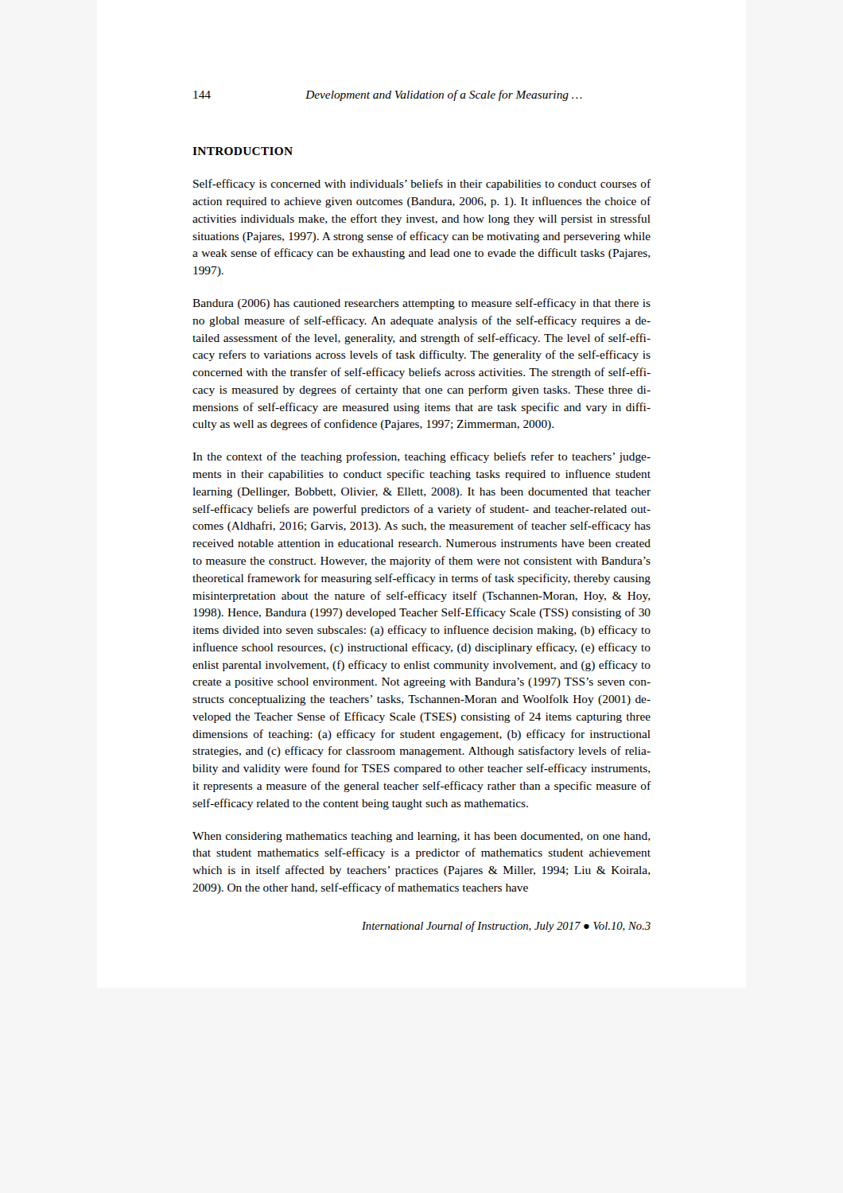144 Development and Validation of a Scale for Measuring …
Introduction
Self-efficacy is concerned with individuals’ beliefs in their capabilities to conduct courses of action required to achieve given outcomes (Bandura, 2006, p. 1). It influences the choice of activities individuals make, the effort they invest, and how long they will persist in stressful situations (Pajares, 1997). A strong sense of efficacy can be motivating and persevering while a weak sense of efficacy can be exhausting and lead one to evade the difficult tasks (Pajares, 1997).
Bandura (2006) has cautioned researchers attempting to measure self-efficacy in that there is no global measure of self-efficacy. An adequate analysis of the self-efficacy requires a detailed assessment of the level, generality, and strength of self-efficacy. The level of self-efficacy refers to variations across levels of task difficulty. The generality of the self-efficacy is concerned with the transfer of self-efficacy beliefs across activities. The strength of self-efficacy is measured by degrees of certainty that one can perform given tasks. These three dimensions of self-efficacy are measured using items that are task specific and vary in difficulty as well as degrees of confidence (Pajares, 1997; Zimmerman, 2000).
In the context of the teaching profession, teaching efficacy beliefs refer to teachers’ judgements in their capabilities to conduct specific teaching tasks required to influence student learning (Dellinger, Bobbett, Olivier, & Ellett, 2008). It has been documented that teacher self-efficacy beliefs are powerful predictors of a variety of student- and teacher-related outcomes (Aldhafri, 2016; Garvis, 2013). As such, the measurement of teacher self-efficacy has received notable attention in educational research. Numerous instruments have been created to measure the construct. However, the majority of them were not consistent with Bandura’s theoretical framework for measuring self-efficacy in terms of task specificity, thereby causing misinterpretation about the nature of self-efficacy itself (Tschannen-Moran, Hoy, & Hoy, 1998). Hence, Bandura (1997) developed Teacher Self-Efficacy Scale (TSS) consisting of 30 items divided into seven subscales: (a) efficacy to influence decision making, (b) efficacy to influence school resources, (c) instructional efficacy, (d) disciplinary efficacy, (e) efficacy to enlist parental involvement, (f) efficacy to enlist community involvement, and (g) efficacy to create a positive school environment. Not agreeing with Bandura’s (1997) TSS’s seven constructs conceptualizing the teachers’ tasks, Tschannen-Moran and Woolfolk Hoy (2001) developed the Teacher Sense of Efficacy Scale (TSES) consisting of 24 items capturing three dimensions of teaching: (a) efficacy for student engagement, (b) efficacy for instructional strategies, and (c) efficacy for classroom management. Although satisfactory levels of reliability and validity were found for TSES compared to other teacher self-efficacy instruments, it represents a measure of the general teacher self-efficacy rather than a specific measure of self-efficacy related to the content being taught such as mathematics.
When considering mathematics teaching and learning, it has been documented, on one hand, that student mathematics self-efficacy is a predictor of mathematics student achievement which is in itself affected by teachers’ practices (Pajares & Miller, 1994; Liu & Koirala, 2009). On the other hand, self-efficacy of mathematics teachers have
International Journal of Instruction, July 2017 ● Vol.10, No.3